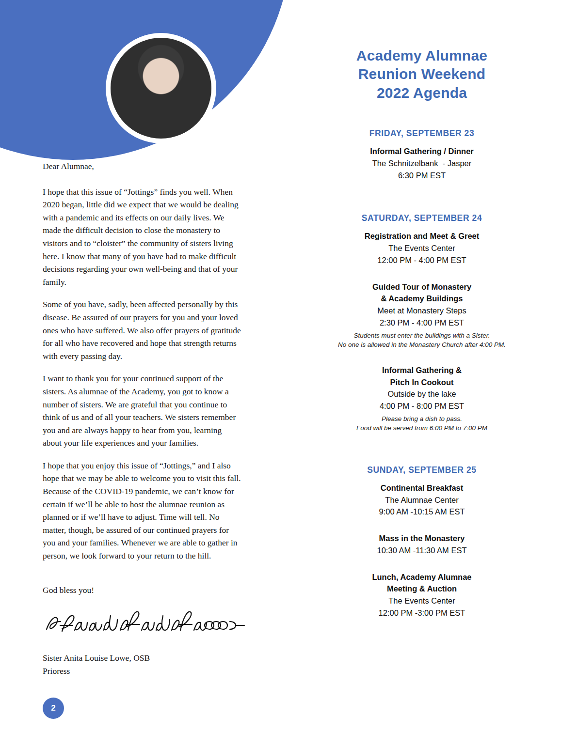Dear Alumnae,
I hope that this issue of “Jottings” finds you well. When 2020 began, little did we expect that we would be dealing with a pandemic and its effects on our daily lives. We made the difficult decision to close the monastery to visitors and to “cloister” the community of sisters living here. I know that many of you have had to make difficult decisions regarding your own well-being and that of your family.
Some of you have, sadly, been affected personally by this disease. Be assured of our prayers for you and your loved ones who have suffered. We also offer prayers of gratitude for all who have recovered and hope that strength returns with every passing day.
I want to thank you for your continued support of the sisters. As alumnae of the Academy, you got to know a number of sisters. We are grateful that you continue to think of us and of all your teachers. We sisters remember you and are always happy to hear from you, learning about your life experiences and your families.
I hope that you enjoy this issue of “Jottings,” and I also hope that we may be able to welcome you to visit this fall. Because of the COVID-19 pandemic, we can’t know for certain if we’ll be able to host the alumnae reunion as planned or if we’ll have to adjust. Time will tell. No matter, though, be assured of our continued prayers for you and your families. Whenever we are able to gather in person, we look forward to your return to the hill.
God bless you!
Sister Anita Louise Lowe, OSB
Prioress
Academy Alumnae
Reunion Weekend
2022 Agenda
Friday, September 23
Informal Gathering / Dinner The Schnitzelbank - Jasper 6:30 PM EST
Saturday, September 24
Registration and Meet & Greet The Events Center 12:00 PM - 4:00 PM EST
Guided Tour of Monastery
& Academy Buildings Meet at Monastery Steps 2:30 PM - 4:00 PM EST Students must enter the buildings with a Sister.
No one is allowed in the Monastery Church after 4:00 PM.
Informal Gathering &
Pitch In Cookout Outside by the lake 4:00 PM - 8:00 PM EST Please bring a dish to pass.
Food will be served from 6:00 PM to 7:00 PM
Sunday, September 25
Continental Breakfast The Alumnae Center 9:00 AM -10:15 AM EST
Mass in the Monastery 10:30 AM -11:30 AM EST
Lunch, Academy Alumnae
Meeting & Auction The Events Center 12:00 PM -3:00 PM EST
2